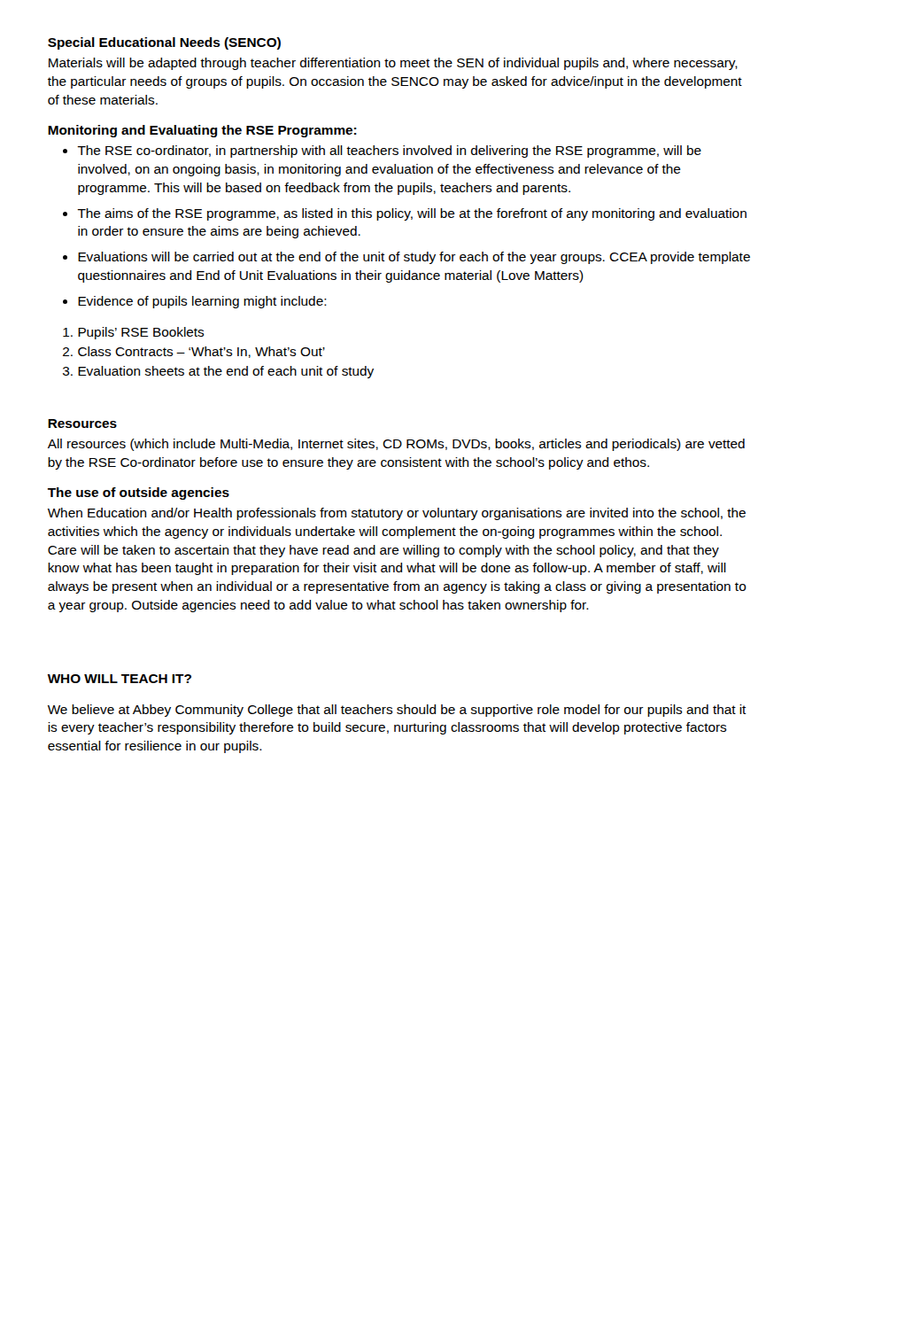Special Educational Needs (SENCO)
Materials will be adapted through teacher differentiation to meet the SEN of individual pupils and, where necessary, the particular needs of groups of pupils. On occasion the SENCO may be asked for advice/input in the development of these materials.
Monitoring and Evaluating the RSE Programme:
The RSE co-ordinator, in partnership with all teachers involved in delivering the RSE programme, will be involved, on an ongoing basis, in monitoring and evaluation of the effectiveness and relevance of the programme. This will be based on feedback from the pupils, teachers and parents.
The aims of the RSE programme, as listed in this policy, will be at the forefront of any monitoring and evaluation in order to ensure the aims are being achieved.
Evaluations will be carried out at the end of the unit of study for each of the year groups. CCEA provide template questionnaires and End of Unit Evaluations in their guidance material (Love Matters)
Evidence of pupils learning might include:
Pupils’ RSE Booklets
Class Contracts – ‘What’s In, What’s Out’
Evaluation sheets at the end of each unit of study
Resources
All resources (which include Multi-Media, Internet sites, CD ROMs, DVDs, books, articles and periodicals) are vetted by the RSE Co-ordinator before use to ensure they are consistent with the school’s policy and ethos.
The use of outside agencies
When Education and/or Health professionals from statutory or voluntary organisations are invited into the school, the activities which the agency or individuals undertake will complement the on-going programmes within the school. Care will be taken to ascertain that they have read and are willing to comply with the school policy, and that they know what has been taught in preparation for their visit and what will be done as follow-up. A member of staff, will always be present when an individual or a representative from an agency is taking a class or giving a presentation to a year group. Outside agencies need to add value to what school has taken ownership for.
WHO WILL TEACH IT?
We believe at Abbey Community College that all teachers should be a supportive role model for our pupils and that it is every teacher’s responsibility therefore to build secure, nurturing classrooms that will develop protective factors essential for resilience in our pupils.